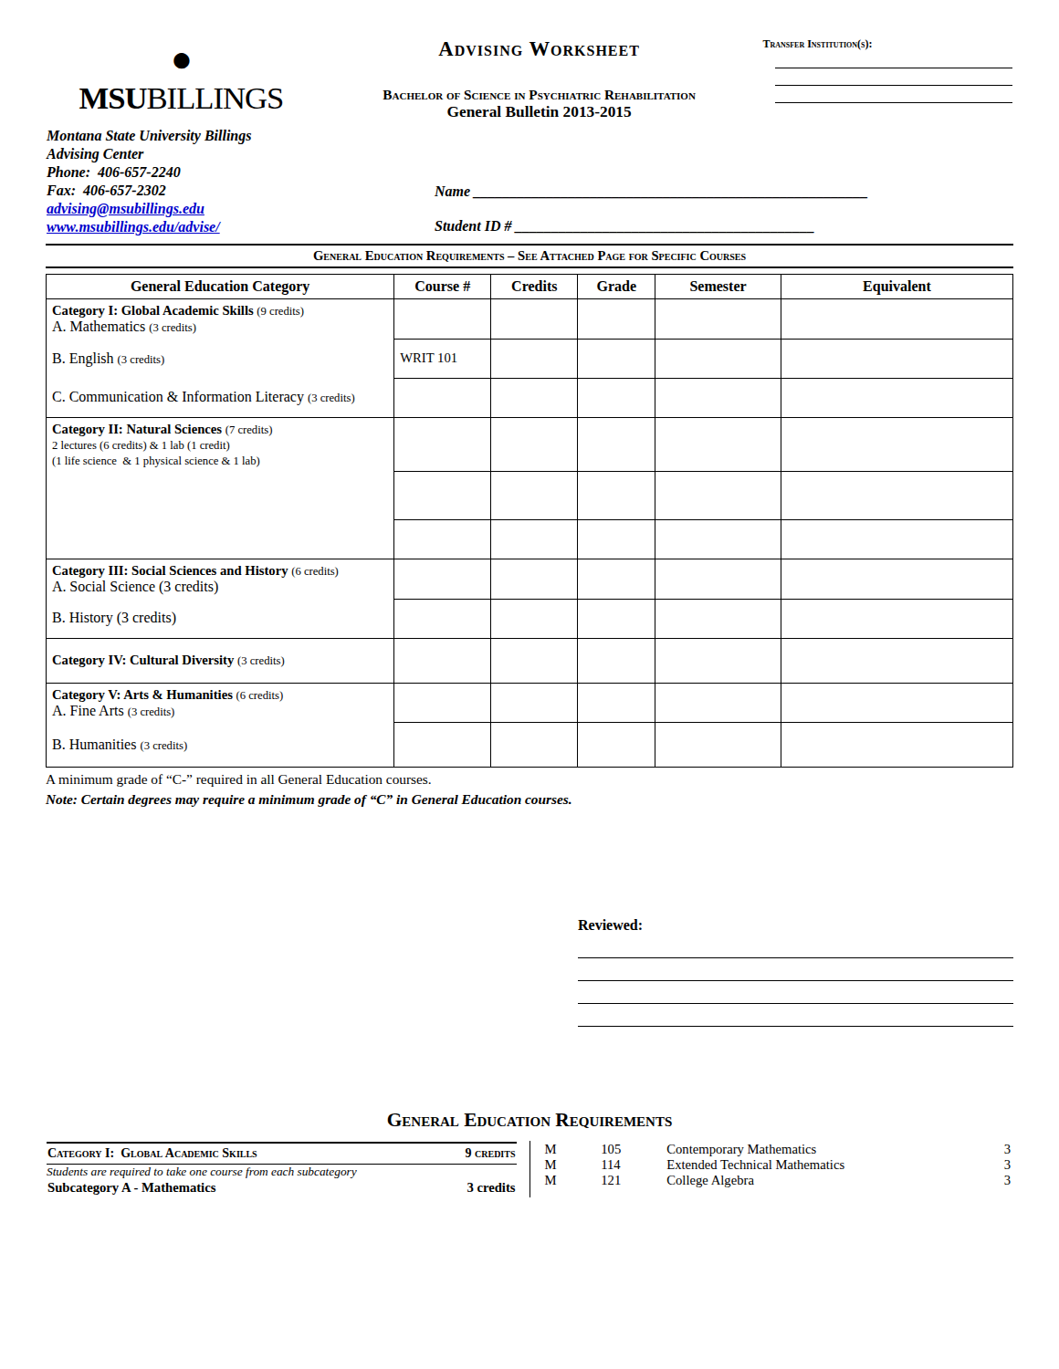| ● MSU BILLINGS | Advising Worksheet Bachelor of Science in Psychiatric Rehabilitation General Bulletin 2013-2015 | Transfer Institution(s): |
| Montana State University Billings Advising Center Phone: 406-657-2240 Fax: 406-657-2302 advising@msubillings.edu www.msubillings.edu/advise/ | / Name ______________________________________________________ / / Student ID # _________________________________________ / |
General Education Requirements – See Attached Page for Specific Courses
| General Education Category | Course # | Credits | Grade | Semester | Equivalent |
| --- | --- | --- | --- | --- | --- |
| Category I: Global Academic Skills (9 credits) A. Mathematics (3 credits) | | | | | |
| B. English (3 credits) | WRIT 101 | | | | |
| C. Communication & Information Literacy (3 credits) | | | | | |
| Category II: Natural Sciences (7 credits) 2 lectures (6 credits) & 1 lab (1 credit) (1 life science & 1 physical science & 1 lab) | | | | | |
| Category III: Social Sciences and History (6 credits) A. Social Science (3 credits) | | | | | |
| B. History (3 credits) | | | | | |
| Category IV: Cultural Diversity (3 credits) | | | | | |
| Category V: Arts & Humanities (6 credits) A. Fine Arts (3 credits) | | | | | |
| B. Humanities (3 credits) | | | | | |
A minimum grade of “C-” required in all General Education courses.
Note: Certain degrees may require a minimum grade of “C” in General Education courses.
Reviewed:
General Education Requirements
| / Category I: Global Academic Skills / 9 credits / Students are required to take one course from each subcategory / Subcategory A - Mathematics / 3 credits / | / M / 105 / Contemporary Mathematics / 3 / / M / 114 / Extended Technical Mathematics / 3 / / M / 121 / College Algebra / 3 / |